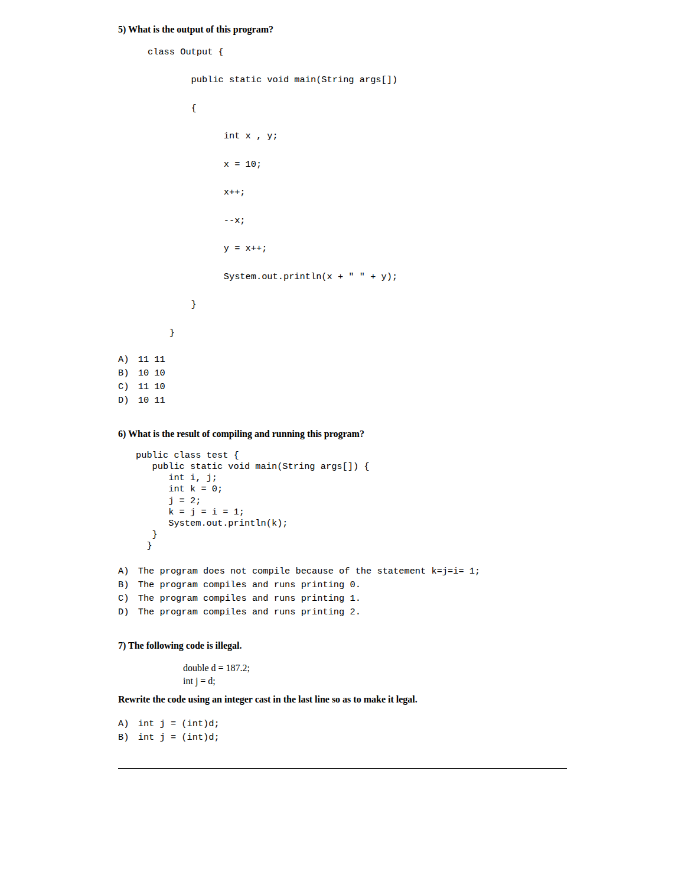5) What is the output of this program?
class Output {

        public static void main(String args[])

        {

              int x , y;

              x = 10;

              x++;

              --x;

              y = x++;

              System.out.println(x + " " + y);

        }

    }
A) 11 11
B) 10 10
C) 11 10
D) 10 11
6) What is the result of compiling and running this program?
public class test {
   public static void main(String args[]) {
      int i, j;
      int k = 0;
      j = 2;
      k = j = i = 1;
      System.out.println(k);
   }
  }
A) The program does not compile because of the statement k=j=i= 1;
B) The program compiles and runs printing 0.
C) The program compiles and runs printing 1.
D) The program compiles and runs printing 2.
7) The following code is illegal.
double d = 187.2;
int j = d;
Rewrite the code using an integer cast in the last line so as to make it legal.
A) int j = (int)d;
B) int j = (int)d;